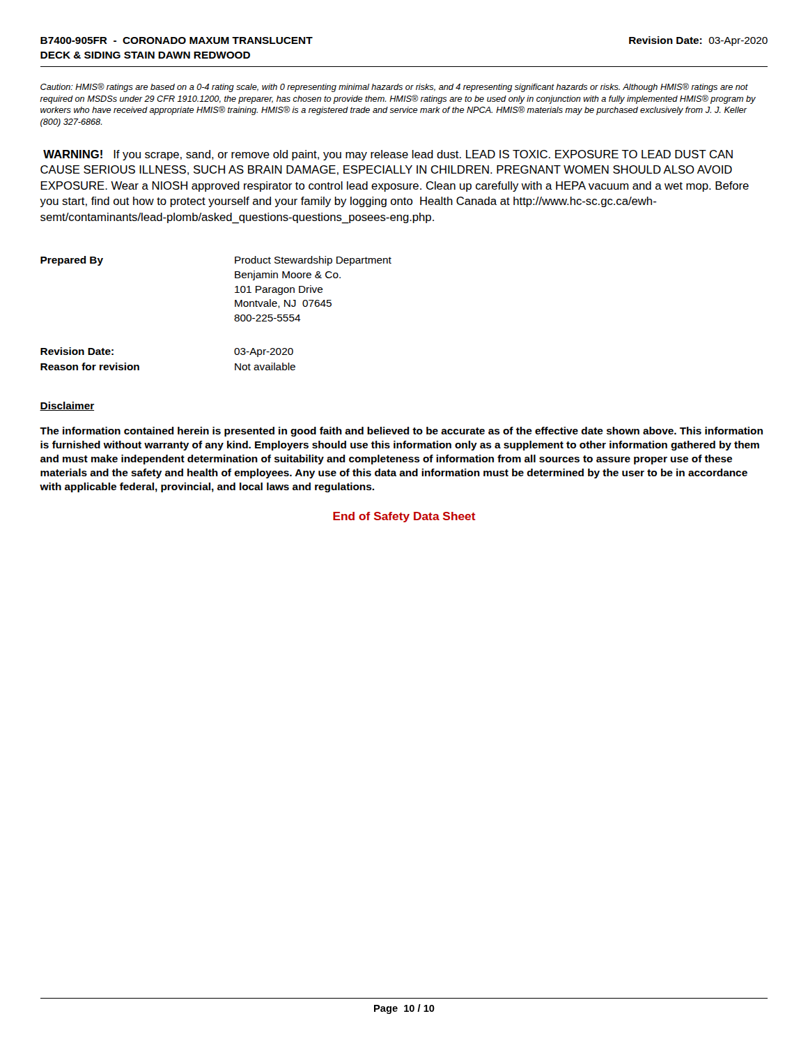B7400-905FR - CORONADO MAXUM TRANSLUCENT
DECK & SIDING STAIN DAWN REDWOOD
Revision Date: 03-Apr-2020
Caution: HMIS® ratings are based on a 0-4 rating scale, with 0 representing minimal hazards or risks, and 4 representing significant hazards or risks. Although HMIS® ratings are not required on MSDSs under 29 CFR 1910.1200, the preparer, has chosen to provide them. HMIS® ratings are to be used only in conjunction with a fully implemented HMIS® program by workers who have received appropriate HMIS® training. HMIS® is a registered trade and service mark of the NPCA. HMIS® materials may be purchased exclusively from J. J. Keller (800) 327-6868.
WARNING! If you scrape, sand, or remove old paint, you may release lead dust. LEAD IS TOXIC. EXPOSURE TO LEAD DUST CAN CAUSE SERIOUS ILLNESS, SUCH AS BRAIN DAMAGE, ESPECIALLY IN CHILDREN. PREGNANT WOMEN SHOULD ALSO AVOID EXPOSURE. Wear a NIOSH approved respirator to control lead exposure. Clean up carefully with a HEPA vacuum and a wet mop. Before you start, find out how to protect yourself and your family by logging onto Health Canada at http://www.hc-sc.gc.ca/ewh-semt/contaminants/lead-plomb/asked_questions-questions_posees-eng.php.
| Prepared By | Product Stewardship Department Benjamin Moore & Co. 101 Paragon Drive Montvale, NJ 07645 800-225-5554 |
| Revision Date: | 03-Apr-2020 |
| Reason for revision | Not available |
Disclaimer
The information contained herein is presented in good faith and believed to be accurate as of the effective date shown above. This information is furnished without warranty of any kind. Employers should use this information only as a supplement to other information gathered by them and must make independent determination of suitability and completeness of information from all sources to assure proper use of these materials and the safety and health of employees. Any use of this data and information must be determined by the user to be in accordance with applicable federal, provincial, and local laws and regulations.
End of Safety Data Sheet
Page 10 / 10